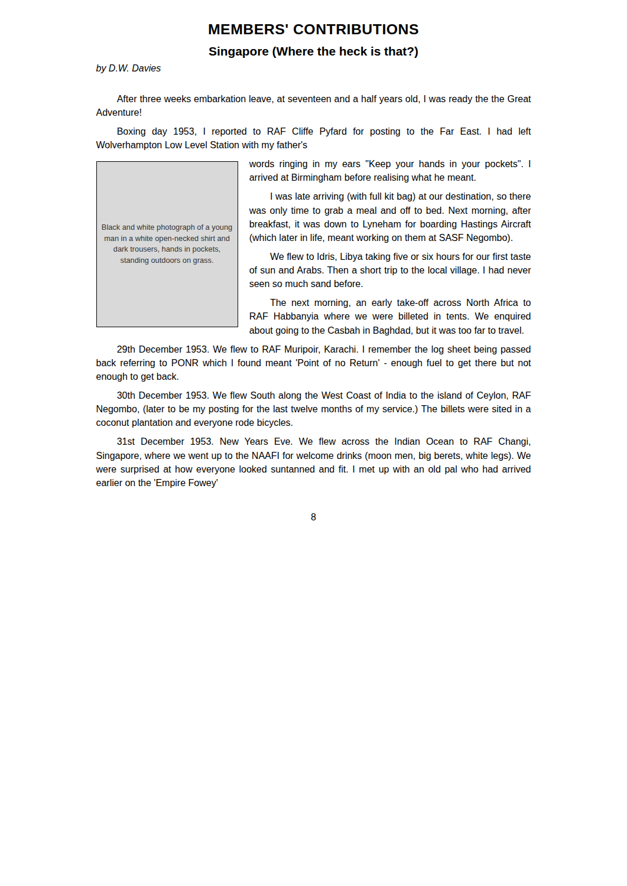MEMBERS' CONTRIBUTIONS
Singapore (Where the heck is that?)
by D.W. Davies
After three weeks embarkation leave, at seventeen and a half years old, I was ready the the Great Adventure!
Boxing day 1953, I reported to RAF Cliffe Pyfard for posting to the Far East. I had left Wolverhampton Low Level Station with my father's
Black and white photograph of a young man in a white open-necked shirt and dark trousers, hands in pockets, standing outdoors on grass.
words ringing in my ears "Keep your hands in your pockets". I arrived at Birmingham before realising what he meant.
I was late arriving (with full kit bag) at our destination, so there was only time to grab a meal and off to bed. Next morning, after breakfast, it was down to Lyneham for boarding Hastings Aircraft (which later in life, meant working on them at SASF Negombo).
We flew to Idris, Libya taking five or six hours for our first taste of sun and Arabs. Then a short trip to the local village. I had never seen so much sand before.
The next morning, an early take-off across North Africa to RAF Habbanyia where we were billeted in tents. We enquired about going to the Casbah in Baghdad, but it was too far to travel.
29th December 1953. We flew to RAF Muripoir, Karachi. I remember the log sheet being passed back referring to PONR which I found meant 'Point of no Return' - enough fuel to get there but not enough to get back.
30th December 1953. We flew South along the West Coast of India to the island of Ceylon, RAF Negombo, (later to be my posting for the last twelve months of my service.) The billets were sited in a coconut plantation and everyone rode bicycles.
31st December 1953. New Years Eve. We flew across the Indian Ocean to RAF Changi, Singapore, where we went up to the NAAFI for welcome drinks (moon men, big berets, white legs). We were surprised at how everyone looked suntanned and fit. I met up with an old pal who had arrived earlier on the 'Empire Fowey'
8